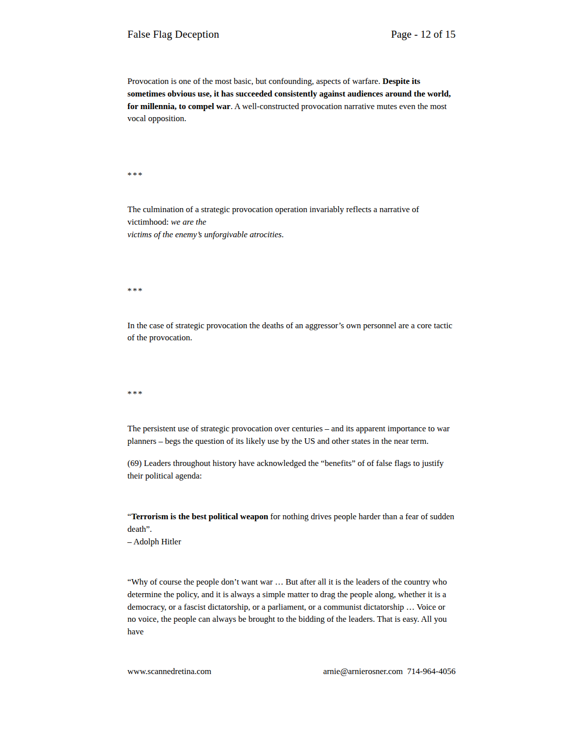False Flag Deception
Page - 12 of 15
Provocation is one of the most basic, but confounding, aspects of warfare. Despite its sometimes obvious use, it has succeeded consistently against audiences around the world, for millennia, to compel war. A well-constructed provocation narrative mutes even the most vocal opposition.
***
The culmination of a strategic provocation operation invariably reflects a narrative of victimhood: we are the
victims of the enemy’s unforgivable atrocities.
***
In the case of strategic provocation the deaths of an aggressor’s own personnel are a core tactic of the provocation.
***
The persistent use of strategic provocation over centuries – and its apparent importance to war planners – begs the question of its likely use by the US and other states in the near term.
(69) Leaders throughout history have acknowledged the “benefits” of of false flags to justify their political agenda:
“Terrorism is the best political weapon for nothing drives people harder than a fear of sudden death”.
– Adolph Hitler
“Why of course the people don’t want war … But after all it is the leaders of the country who determine the policy, and it is always a simple matter to drag the people along, whether it is a democracy, or a fascist dictatorship, or a parliament, or a communist dictatorship … Voice or no voice, the people can always be brought to the bidding of the leaders. That is easy. All you have
www.scannedretina.com
arnie@arnierosner.com 714-964-4056